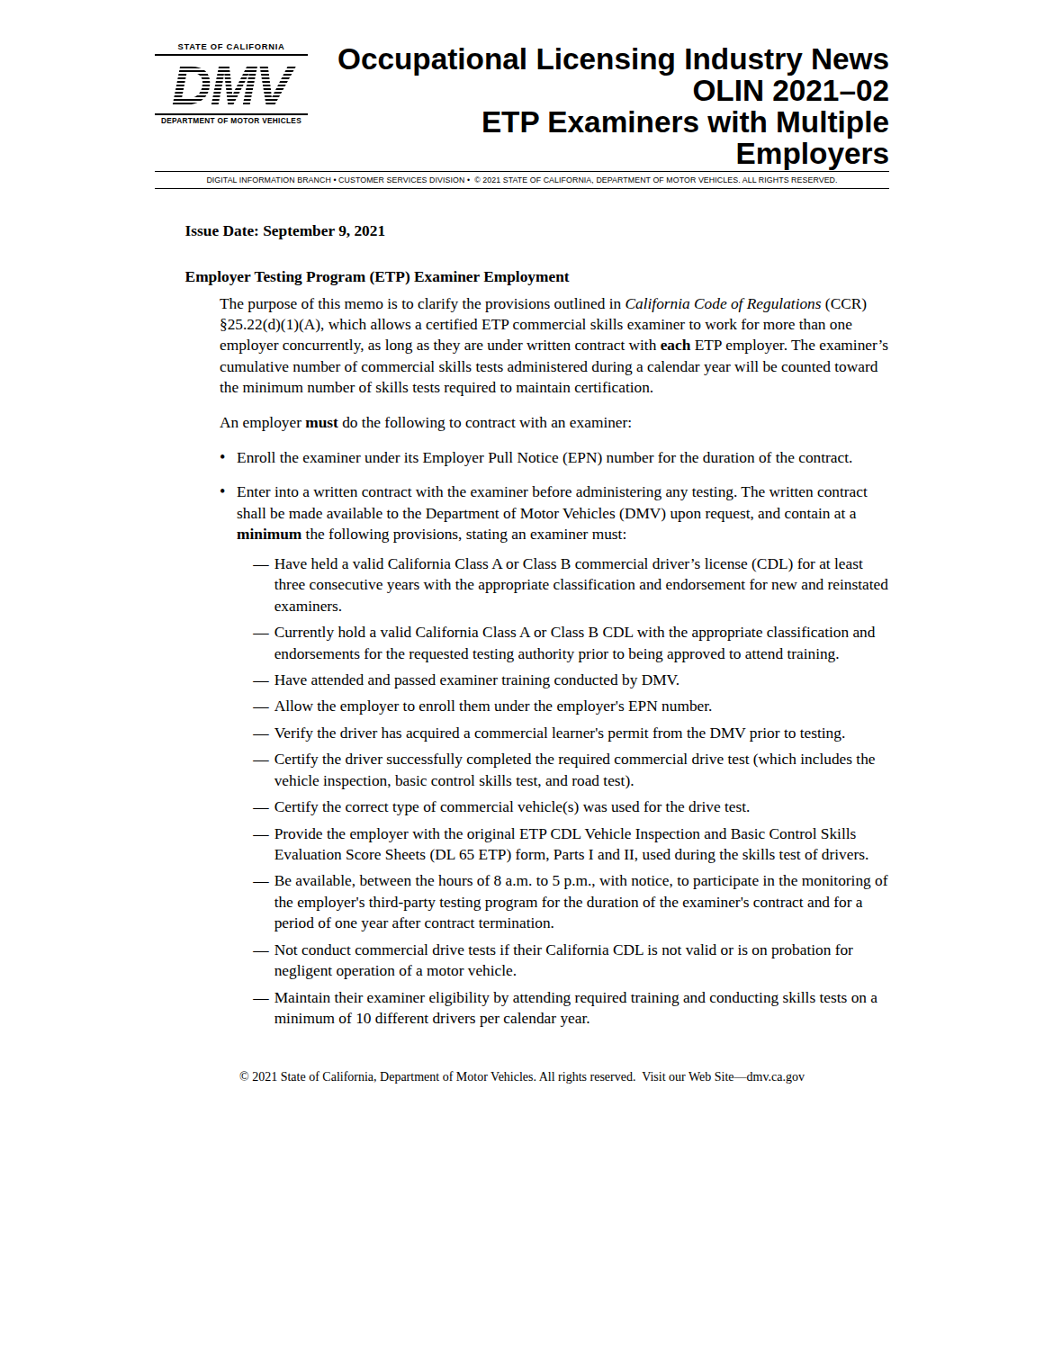STATE OF CALIFORNIA
DMV
DEPARTMENT OF MOTOR VEHICLES
Occupational Licensing Industry News
OLIN 2021–02
ETP Examiners with Multiple Employers
DIGITAL INFORMATION BRANCH • CUSTOMER SERVICES DIVISION • © 2021 STATE OF CALIFORNIA, DEPARTMENT OF MOTOR VEHICLES. ALL RIGHTS RESERVED.
Issue Date: September 9, 2021
Employer Testing Program (ETP) Examiner Employment
The purpose of this memo is to clarify the provisions outlined in California Code of Regulations (CCR) §25.22(d)(1)(A), which allows a certified ETP commercial skills examiner to work for more than one employer concurrently, as long as they are under written contract with each ETP employer. The examiner’s cumulative number of commercial skills tests administered during a calendar year will be counted toward the minimum number of skills tests required to maintain certification.
An employer must do the following to contract with an examiner:
Enroll the examiner under its Employer Pull Notice (EPN) number for the duration of the contract.
Enter into a written contract with the examiner before administering any testing. The written contract shall be made available to the Department of Motor Vehicles (DMV) upon request, and contain at a minimum the following provisions, stating an examiner must:
Have held a valid California Class A or Class B commercial driver’s license (CDL) for at least three consecutive years with the appropriate classification and endorsement for new and reinstated examiners.
Currently hold a valid California Class A or Class B CDL with the appropriate classification and endorsements for the requested testing authority prior to being approved to attend training.
Have attended and passed examiner training conducted by DMV.
Allow the employer to enroll them under the employer's EPN number.
Verify the driver has acquired a commercial learner's permit from the DMV prior to testing.
Certify the driver successfully completed the required commercial drive test (which includes the vehicle inspection, basic control skills test, and road test).
Certify the correct type of commercial vehicle(s) was used for the drive test.
Provide the employer with the original ETP CDL Vehicle Inspection and Basic Control Skills Evaluation Score Sheets (DL 65 ETP) form, Parts I and II, used during the skills test of drivers.
Be available, between the hours of 8 a.m. to 5 p.m., with notice, to participate in the monitoring of the employer's third-party testing program for the duration of the examiner's contract and for a period of one year after contract termination.
Not conduct commercial drive tests if their California CDL is not valid or is on probation for negligent operation of a motor vehicle.
Maintain their examiner eligibility by attending required training and conducting skills tests on a minimum of 10 different drivers per calendar year.
© 2021 State of California, Department of Motor Vehicles. All rights reserved. Visit our Web Site—dmv.ca.gov